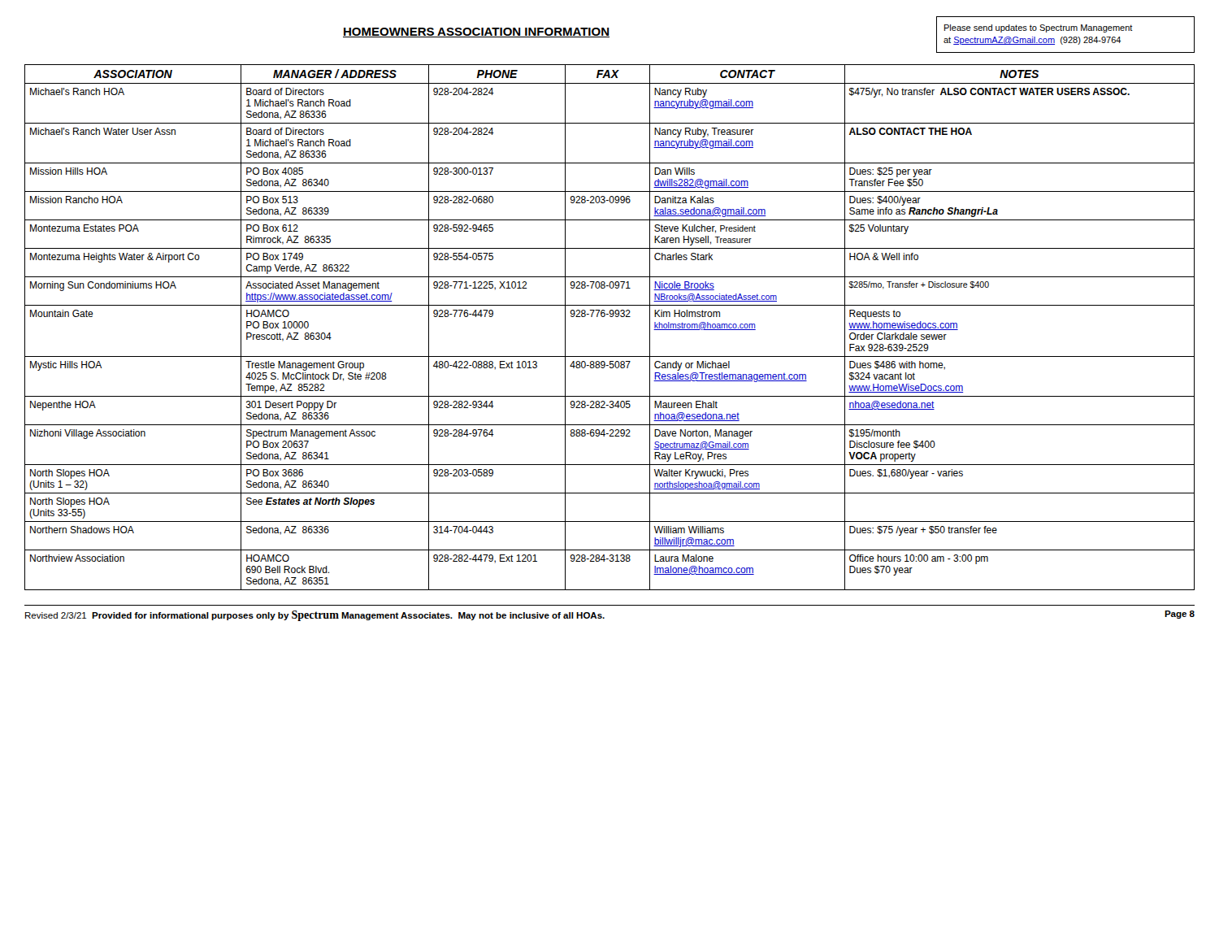HOMEOWNERS ASSOCIATION INFORMATION
Please send updates to Spectrum Management
at SpectrumAZ@Gmail.com (928) 284-9764
| ASSOCIATION | MANAGER / ADDRESS | PHONE | FAX | CONTACT | NOTES |
| --- | --- | --- | --- | --- | --- |
| Michael's Ranch HOA | Board of Directors 1 Michael's Ranch Road Sedona, AZ 86336 | 928-204-2824 | | Nancy Ruby nancyruby@gmail.com | $475/yr, No transfer ALSO CONTACT WATER USERS ASSOC. |
| Michael's Ranch Water User Assn | Board of Directors 1 Michael's Ranch Road Sedona, AZ 86336 | 928-204-2824 | | Nancy Ruby, Treasurer nancyruby@gmail.com | ALSO CONTACT THE HOA |
| Mission Hills HOA | PO Box 4085 Sedona, AZ 86340 | 928-300-0137 | | Dan Wills dwills282@gmail.com | Dues: $25 per year Transfer Fee $50 |
| Mission Rancho HOA | PO Box 513 Sedona, AZ 86339 | 928-282-0680 | 928-203-0996 | Danitza Kalas kalas.sedona@gmail.com | Dues: $400/year Same info as Rancho Shangri-La |
| Montezuma Estates POA | PO Box 612 Rimrock, AZ 86335 | 928-592-9465 | | Steve Kulcher, President Karen Hysell, Treasurer | $25 Voluntary |
| Montezuma Heights Water & Airport Co | PO Box 1749 Camp Verde, AZ 86322 | 928-554-0575 | | Charles Stark | HOA & Well info |
| Morning Sun Condominiums HOA | Associated Asset Management https://www.associatedasset.com/ | 928-771-1225, X1012 | 928-708-0971 | Nicole Brooks NBrooks@AssociatedAsset.com | $285/mo, Transfer + Disclosure $400 |
| Mountain Gate | HOAMCO PO Box 10000 Prescott, AZ 86304 | 928-776-4479 | 928-776-9932 | Kim Holmstrom kholmstrom@hoamco.com | Requests to www.homewisedocs.com Order Clarkdale sewer Fax 928-639-2529 |
| Mystic Hills HOA | Trestle Management Group 4025 S. McClintock Dr, Ste #208 Tempe, AZ 85282 | 480-422-0888, Ext 1013 | 480-889-5087 | Candy or Michael Resales@Trestlemanagement.com | Dues $486 with home, $324 vacant lot www.HomeWiseDocs.com |
| Nepenthe HOA | 301 Desert Poppy Dr Sedona, AZ 86336 | 928-282-9344 | 928-282-3405 | Maureen Ehalt nhoa@esedona.net | nhoa@esedona.net |
| Nizhoni Village Association | Spectrum Management Assoc PO Box 20637 Sedona, AZ 86341 | 928-284-9764 | 888-694-2292 | Dave Norton, Manager Spectrumaz@Gmail.com Ray LeRoy, Pres | $195/month Disclosure fee $400 VOCA property |
| North Slopes HOA (Units 1 – 32) | PO Box 3686 Sedona, AZ 86340 | 928-203-0589 | | Walter Krywucki, Pres northslopeshoa@gmail.com | Dues. $1,680/year - varies |
| North Slopes HOA (Units 33-55) | See Estates at North Slopes | | | | |
| Northern Shadows HOA | Sedona, AZ 86336 | 314-704-0443 | | William Williams billwilljr@mac.com | Dues: $75 /year + $50 transfer fee |
| Northview Association | HOAMCO 690 Bell Rock Blvd. Sedona, AZ 86351 | 928-282-4479, Ext 1201 | 928-284-3138 | Laura Malone lmalone@hoamco.com | Office hours 10:00 am - 3:00 pm Dues $70 year |
Revised 2/3/21 Provided for informational purposes only by Spectrum Management Associates. May not be inclusive of all HOAs.
Page 8